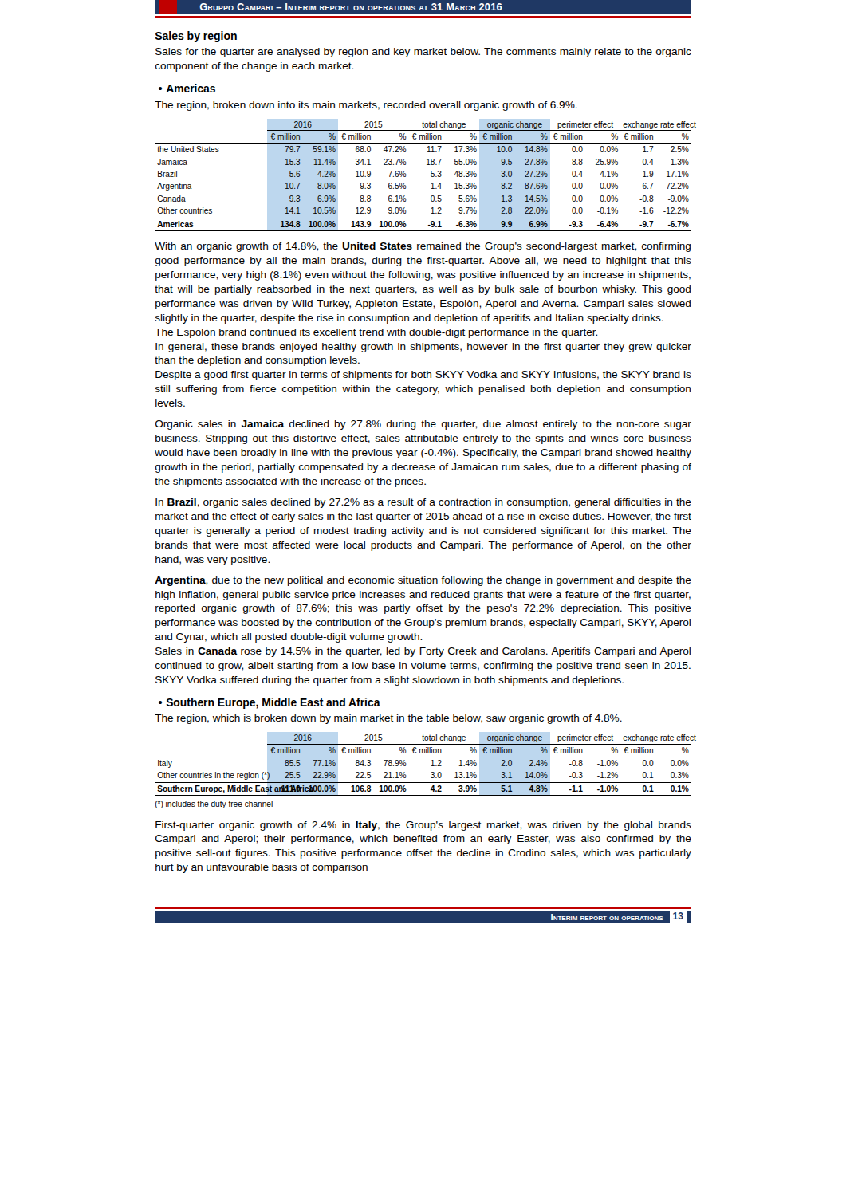Gruppo Campari – Interim report on operations at 31 March 2016
Sales by region
Sales for the quarter are analysed by region and key market below. The comments mainly relate to the organic component of the change in each market.
•
Americas
The region, broken down into its main markets, recorded overall organic growth of 6.9%.
| | 2016 | 2015 | total change | organic change | perimeter effect | exchange rate effect |
| --- | --- | --- | --- | --- | --- | --- |
| | € million | % | € million | % | € million | % | € million | % | € million | % | € million | % |
| the United States | 79.7 | 59.1% | 68.0 | 47.2% | 11.7 | 17.3% | 10.0 | 14.8% | 0.0 | 0.0% | 1.7 | 2.5% |
| Jamaica | 15.3 | 11.4% | 34.1 | 23.7% | -18.7 | -55.0% | -9.5 | -27.8% | -8.8 | -25.9% | -0.4 | -1.3% |
| Brazil | 5.6 | 4.2% | 10.9 | 7.6% | -5.3 | -48.3% | -3.0 | -27.2% | -0.4 | -4.1% | -1.9 | -17.1% |
| Argentina | 10.7 | 8.0% | 9.3 | 6.5% | 1.4 | 15.3% | 8.2 | 87.6% | 0.0 | 0.0% | -6.7 | -72.2% |
| Canada | 9.3 | 6.9% | 8.8 | 6.1% | 0.5 | 5.6% | 1.3 | 14.5% | 0.0 | 0.0% | -0.8 | -9.0% |
| Other countries | 14.1 | 10.5% | 12.9 | 9.0% | 1.2 | 9.7% | 2.8 | 22.0% | 0.0 | -0.1% | -1.6 | -12.2% |
| Americas | 134.8 | 100.0% | 143.9 | 100.0% | -9.1 | -6.3% | 9.9 | 6.9% | -9.3 | -6.4% | -9.7 | -6.7% |
With an organic growth of 14.8%, the United States remained the Group's second-largest market, confirming good performance by all the main brands, during the first-quarter. Above all, we need to highlight that this performance, very high (8.1%) even without the following, was positive influenced by an increase in shipments, that will be partially reabsorbed in the next quarters, as well as by bulk sale of bourbon whisky. This good performance was driven by Wild Turkey, Appleton Estate, Espolòn, Aperol and Averna. Campari sales slowed slightly in the quarter, despite the rise in consumption and depletion of aperitifs and Italian specialty drinks.
The Espolòn brand continued its excellent trend with double-digit performance in the quarter.
In general, these brands enjoyed healthy growth in shipments, however in the first quarter they grew quicker than the depletion and consumption levels.
Despite a good first quarter in terms of shipments for both SKYY Vodka and SKYY Infusions, the SKYY brand is still suffering from fierce competition within the category, which penalised both depletion and consumption levels.
Organic sales in Jamaica declined by 27.8% during the quarter, due almost entirely to the non-core sugar business. Stripping out this distortive effect, sales attributable entirely to the spirits and wines core business would have been broadly in line with the previous year (-0.4%). Specifically, the Campari brand showed healthy growth in the period, partially compensated by a decrease of Jamaican rum sales, due to a different phasing of the shipments associated with the increase of the prices.
In Brazil, organic sales declined by 27.2% as a result of a contraction in consumption, general difficulties in the market and the effect of early sales in the last quarter of 2015 ahead of a rise in excise duties. However, the first quarter is generally a period of modest trading activity and is not considered significant for this market. The brands that were most affected were local products and Campari. The performance of Aperol, on the other hand, was very positive.
Argentina, due to the new political and economic situation following the change in government and despite the high inflation, general public service price increases and reduced grants that were a feature of the first quarter, reported organic growth of 87.6%; this was partly offset by the peso's 72.2% depreciation. This positive performance was boosted by the contribution of the Group's premium brands, especially Campari, SKYY, Aperol and Cynar, which all posted double-digit volume growth.
Sales in Canada rose by 14.5% in the quarter, led by Forty Creek and Carolans. Aperitifs Campari and Aperol continued to grow, albeit starting from a low base in volume terms, confirming the positive trend seen in 2015. SKYY Vodka suffered during the quarter from a slight slowdown in both shipments and depletions.
•
Southern Europe, Middle East and Africa
The region, which is broken down by main market in the table below, saw organic growth of 4.8%.
| | 2016 | 2015 | total change | organic change | perimeter effect | exchange rate effect |
| --- | --- | --- | --- | --- | --- | --- |
| | € million | % | € million | % | € million | % | € million | % | € million | % | € million | % |
| Italy | 85.5 | 77.1% | 84.3 | 78.9% | 1.2 | 1.4% | 2.0 | 2.4% | -0.8 | -1.0% | 0.0 | 0.0% |
| Other countries in the region (*) | 25.5 | 22.9% | 22.5 | 21.1% | 3.0 | 13.1% | 3.1 | 14.0% | -0.3 | -1.2% | 0.1 | 0.3% |
| Southern Europe, Middle East and Africa | 111.0 | 100.0% | 106.8 | 100.0% | 4.2 | 3.9% | 5.1 | 4.8% | -1.1 | -1.0% | 0.1 | 0.1% |
(*) includes the duty free channel
First-quarter organic growth of 2.4% in Italy, the Group's largest market, was driven by the global brands Campari and Aperol; their performance, which benefited from an early Easter, was also confirmed by the positive sell-out figures. This positive performance offset the decline in Crodino sales, which was particularly hurt by an unfavourable basis of comparison
Interim report on operations 13